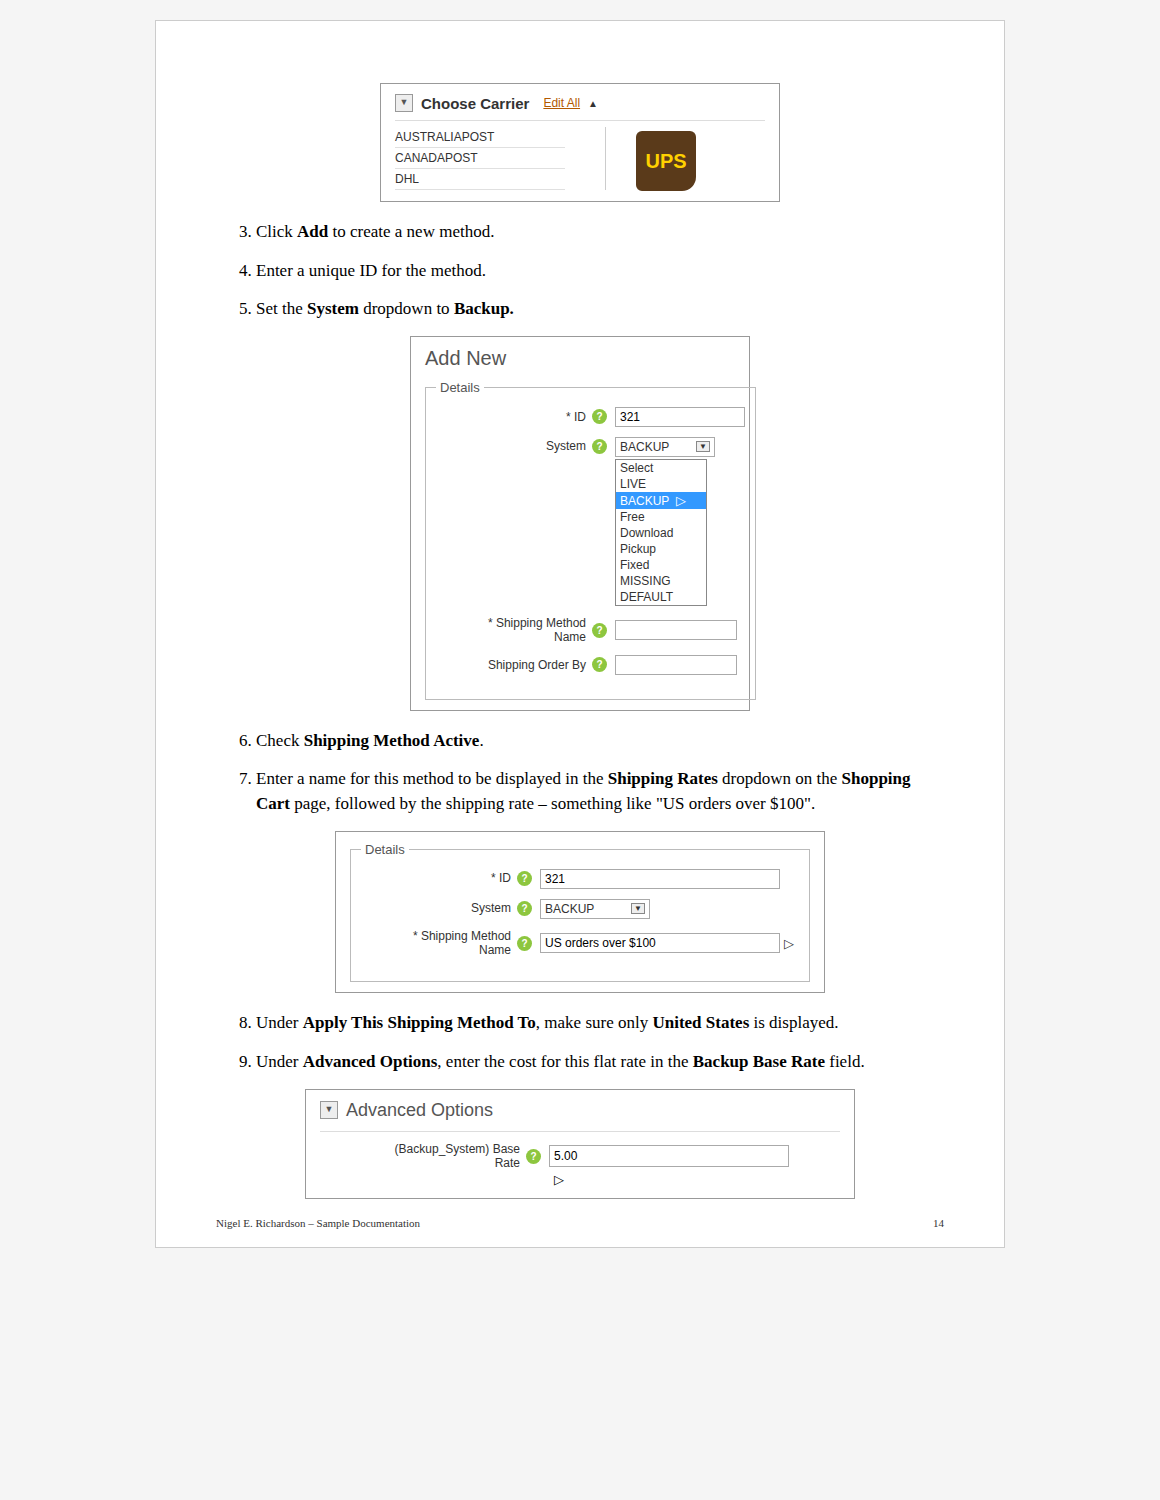▼ Choose Carrier Edit All ▲
AUSTRALIAPOST
CANADAPOST
DHL
UPS
Click Add to create a new method.
Enter a unique ID for the method.
Set the System dropdown to Backup.
Add New
Details
* ID
?
System
?
BACKUP ▼
Select
LIVE
BACKUP ▷
Free
Download
Pickup
Fixed
MISSING
DEFAULT
* Shipping Method
Name
?
Shipping Order By
?
Check Shipping Method Active.
Enter a name for this method to be displayed in the Shipping Rates dropdown on the Shopping Cart page, followed by the shipping rate – something like "US orders over $100".
Details
* ID
?
System
?
BACKUP ▼
* Shipping Method
Name
? ▷
Under Apply This Shipping Method To, make sure only United States is displayed.
Under Advanced Options, enter the cost for this flat rate in the Backup Base Rate field.
▼ Advanced Options
(Backup_System) Base
Rate
?
▷
Nigel E. Richardson – Sample Documentation 14